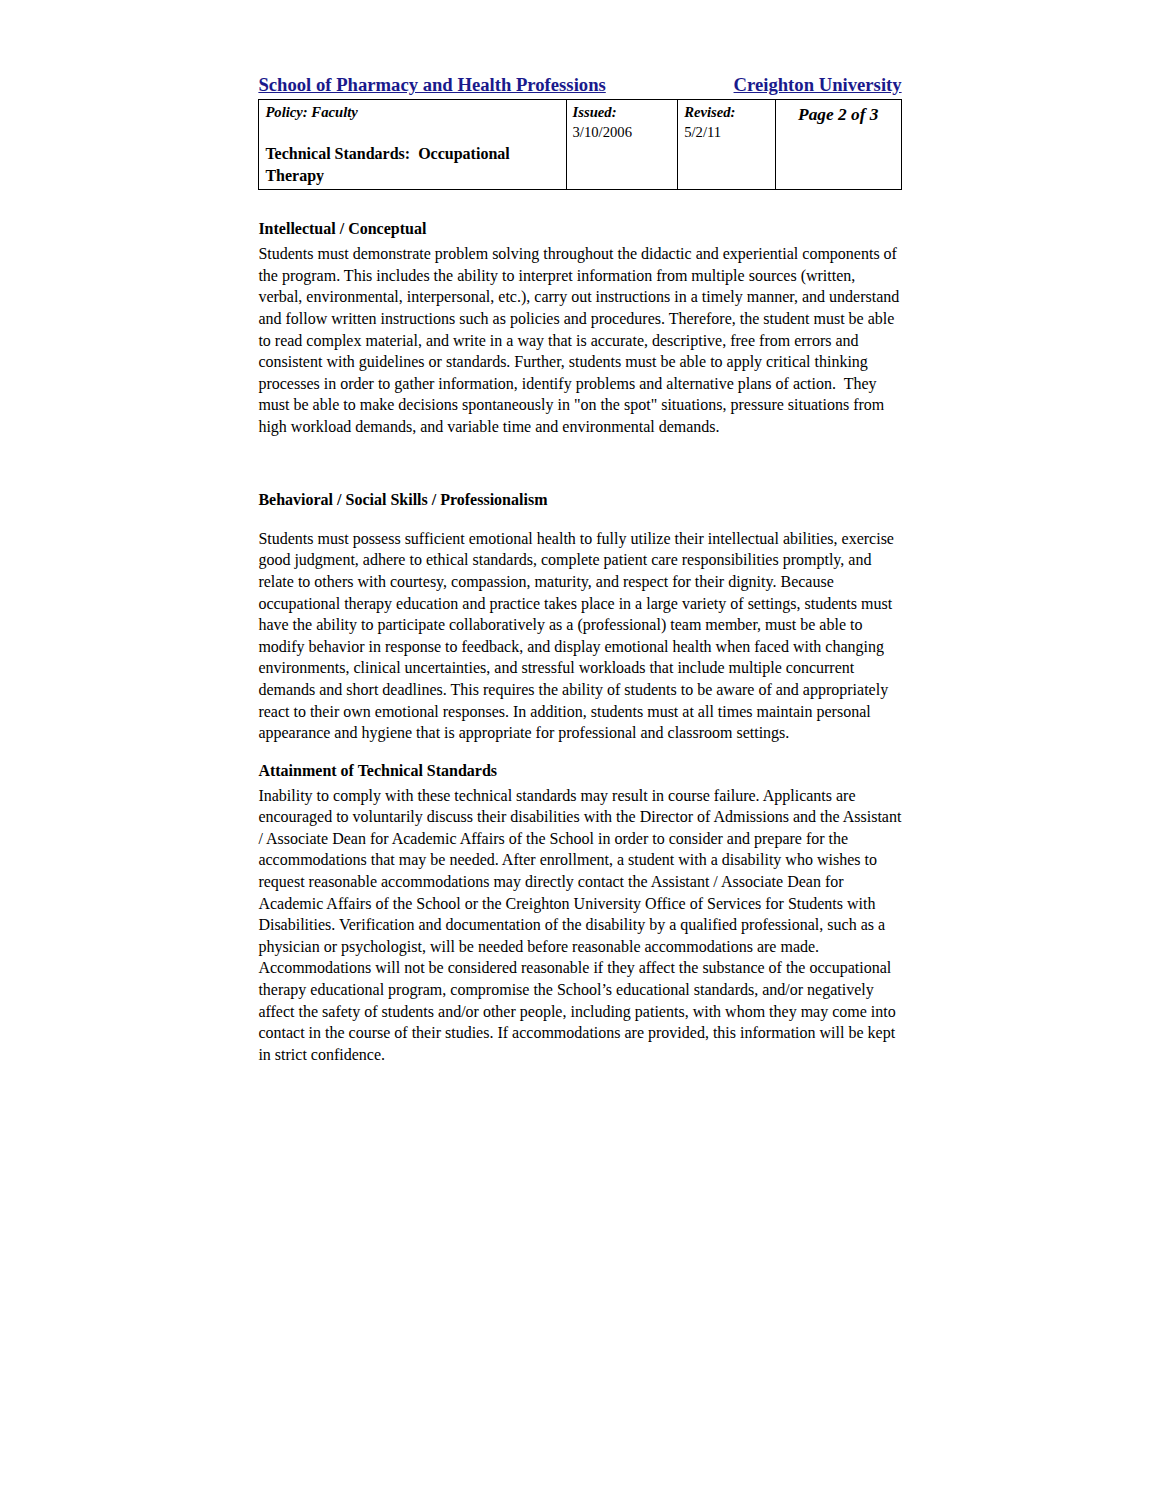School of Pharmacy and Health Professions Creighton University
| Policy: Faculty Technical Standards: Occupational Therapy | Issued: 3/10/2006 | Revised: 5/2/11 | Page 2 of 3 |
Intellectual / Conceptual
Students must demonstrate problem solving throughout the didactic and experiential components of the program. This includes the ability to interpret information from multiple sources (written, verbal, environmental, interpersonal, etc.), carry out instructions in a timely manner, and understand and follow written instructions such as policies and procedures. Therefore, the student must be able to read complex material, and write in a way that is accurate, descriptive, free from errors and consistent with guidelines or standards. Further, students must be able to apply critical thinking processes in order to gather information, identify problems and alternative plans of action. They must be able to make decisions spontaneously in "on the spot" situations, pressure situations from high workload demands, and variable time and environmental demands.
Behavioral / Social Skills / Professionalism
Students must possess sufficient emotional health to fully utilize their intellectual abilities, exercise good judgment, adhere to ethical standards, complete patient care responsibilities promptly, and relate to others with courtesy, compassion, maturity, and respect for their dignity. Because occupational therapy education and practice takes place in a large variety of settings, students must have the ability to participate collaboratively as a (professional) team member, must be able to modify behavior in response to feedback, and display emotional health when faced with changing environments, clinical uncertainties, and stressful workloads that include multiple concurrent demands and short deadlines. This requires the ability of students to be aware of and appropriately react to their own emotional responses. In addition, students must at all times maintain personal appearance and hygiene that is appropriate for professional and classroom settings.
Attainment of Technical Standards
Inability to comply with these technical standards may result in course failure. Applicants are encouraged to voluntarily discuss their disabilities with the Director of Admissions and the Assistant / Associate Dean for Academic Affairs of the School in order to consider and prepare for the accommodations that may be needed. After enrollment, a student with a disability who wishes to request reasonable accommodations may directly contact the Assistant / Associate Dean for Academic Affairs of the School or the Creighton University Office of Services for Students with Disabilities. Verification and documentation of the disability by a qualified professional, such as a physician or psychologist, will be needed before reasonable accommodations are made. Accommodations will not be considered reasonable if they affect the substance of the occupational therapy educational program, compromise the School’s educational standards, and/or negatively affect the safety of students and/or other people, including patients, with whom they may come into contact in the course of their studies. If accommodations are provided, this information will be kept in strict confidence.